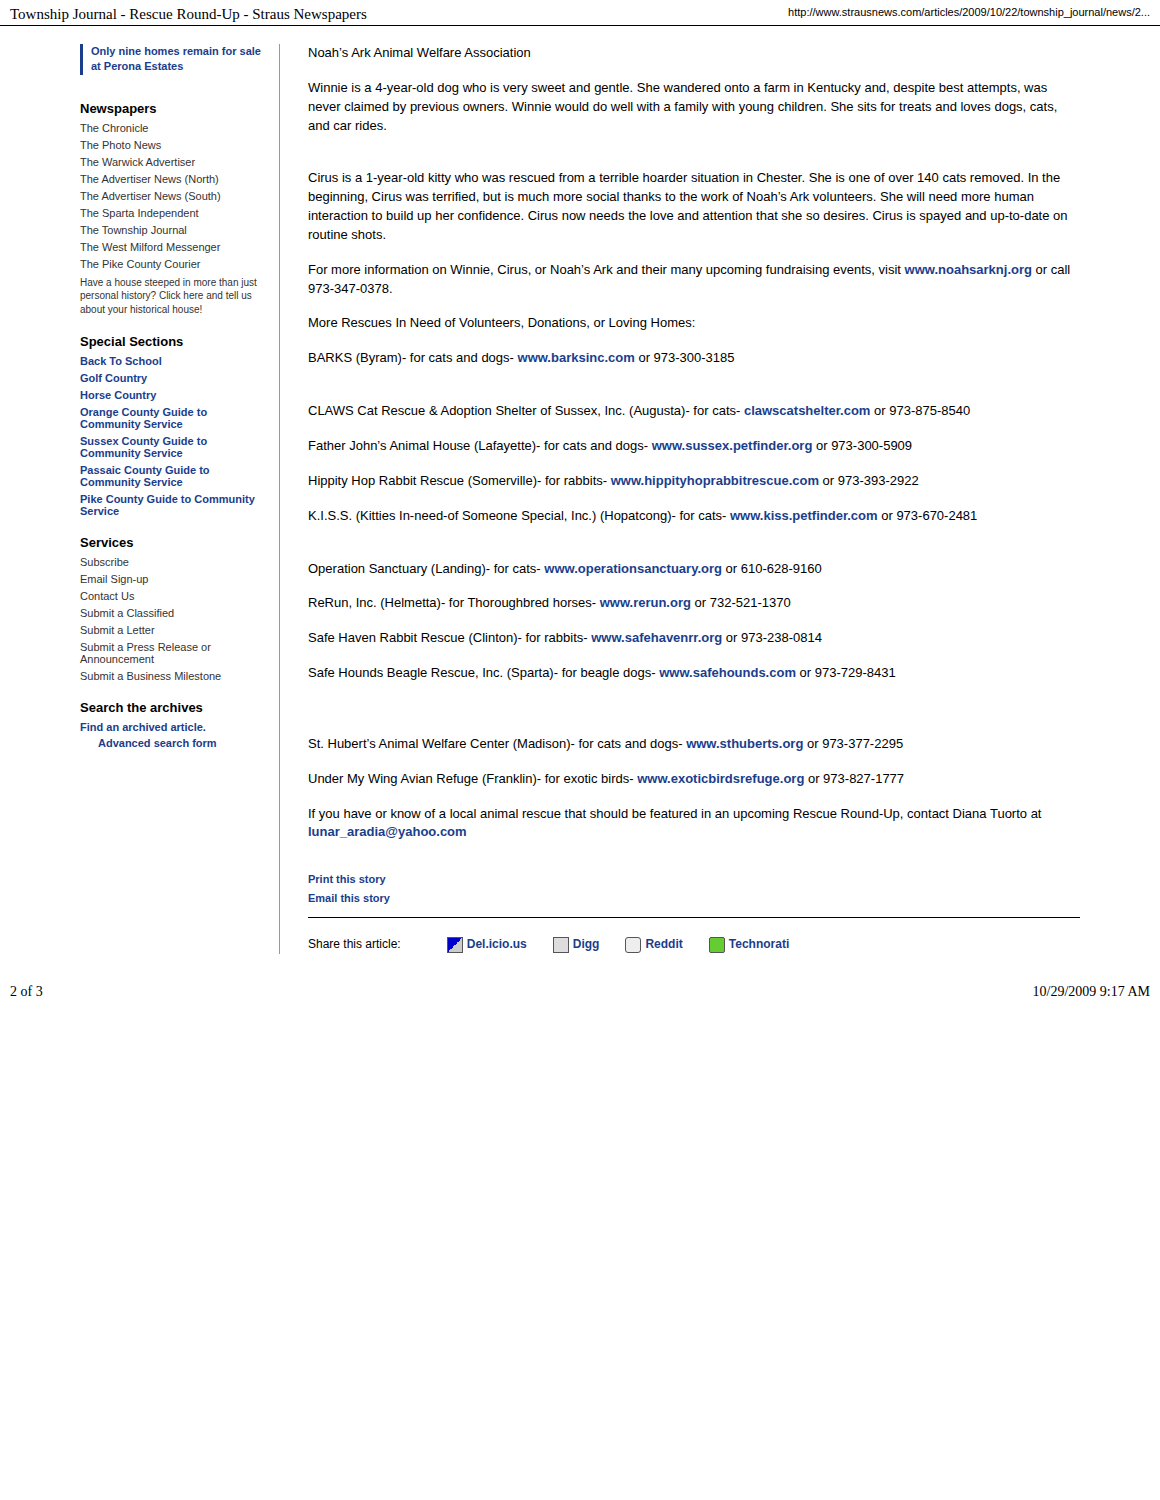Township Journal - Rescue Round-Up - Straus Newspapers
http://www.strausnews.com/articles/2009/10/22/township_journal/news/2...
Only nine homes remain for sale at Perona Estates
Newspapers
The Chronicle
The Photo News
The Warwick Advertiser
The Advertiser News (North)
The Advertiser News (South)
The Sparta Independent
The Township Journal
The West Milford Messenger
The Pike County Courier
Have a house steeped in more than just personal history? Click here and tell us about your historical house!
Special Sections
Back To School
Golf Country
Horse Country
Orange County Guide to Community Service
Sussex County Guide to Community Service
Passaic County Guide to Community Service
Pike County Guide to Community Service
Services
Subscribe
Email Sign-up
Contact Us
Submit a Classified
Submit a Letter
Submit a Press Release or Announcement
Submit a Business Milestone
Search the archives
Find an archived article.
Advanced search form
Noah’s Ark Animal Welfare Association
Winnie is a 4-year-old dog who is very sweet and gentle. She wandered onto a farm in Kentucky and, despite best attempts, was never claimed by previous owners. Winnie would do well with a family with young children. She sits for treats and loves dogs, cats, and car rides.
Cirus is a 1-year-old kitty who was rescued from a terrible hoarder situation in Chester. She is one of over 140 cats removed. In the beginning, Cirus was terrified, but is much more social thanks to the work of Noah’s Ark volunteers. She will need more human interaction to build up her confidence. Cirus now needs the love and attention that she so desires. Cirus is spayed and up-to-date on routine shots.
For more information on Winnie, Cirus, or Noah’s Ark and their many upcoming fundraising events, visit www.noahsarknj.org or call 973-347-0378.
More Rescues In Need of Volunteers, Donations, or Loving Homes:
BARKS (Byram)- for cats and dogs- www.barksinc.com or 973-300-3185
CLAWS Cat Rescue & Adoption Shelter of Sussex, Inc. (Augusta)- for cats- clawscatshelter.com or 973-875-8540
Father John’s Animal House (Lafayette)- for cats and dogs- www.sussex.petfinder.org or 973-300-5909
Hippity Hop Rabbit Rescue (Somerville)- for rabbits- www.hippityhoprabbitrescue.com or 973-393-2922
K.I.S.S. (Kitties In-need-of Someone Special, Inc.) (Hopatcong)- for cats- www.kiss.petfinder.com or 973-670-2481
Operation Sanctuary (Landing)- for cats- www.operationsanctuary.org or 610-628-9160
ReRun, Inc. (Helmetta)- for Thoroughbred horses- www.rerun.org or 732-521-1370
Safe Haven Rabbit Rescue (Clinton)- for rabbits- www.safehavenrr.org or 973-238-0814
Safe Hounds Beagle Rescue, Inc. (Sparta)- for beagle dogs- www.safehounds.com or 973-729-8431
St. Hubert’s Animal Welfare Center (Madison)- for cats and dogs- www.sthuberts.org or 973-377-2295
Under My Wing Avian Refuge (Franklin)- for exotic birds- www.exoticbirdsrefuge.org or 973-827-1777
If you have or know of a local animal rescue that should be featured in an upcoming Rescue Round-Up, contact Diana Tuorto at lunar_aradia@yahoo.com
Print this story Email this story
Share this article: Del.icio.us Digg Reddit Technorati
2 of 3
10/29/2009 9:17 AM